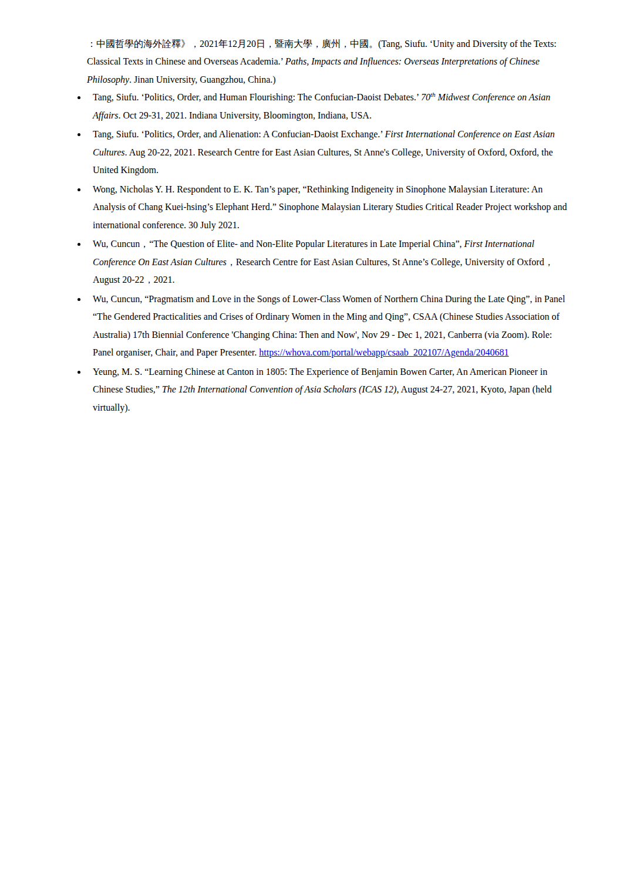：中國哲學的海外詮釋》，2021年12月20日，暨南大學，廣州，中國。(Tang, Siufu. ‘Unity and Diversity of the Texts: Classical Texts in Chinese and Overseas Academia.’ Paths, Impacts and Influences: Overseas Interpretations of Chinese Philosophy. Jinan University, Guangzhou, China.)
Tang, Siufu. ‘Politics, Order, and Human Flourishing: The Confucian-Daoist Debates.’ 70th Midwest Conference on Asian Affairs. Oct 29-31, 2021. Indiana University, Bloomington, Indiana, USA.
Tang, Siufu. ‘Politics, Order, and Alienation: A Confucian-Daoist Exchange.’ First International Conference on East Asian Cultures. Aug 20-22, 2021. Research Centre for East Asian Cultures, St Anne's College, University of Oxford, Oxford, the United Kingdom.
Wong, Nicholas Y. H. Respondent to E. K. Tan’s paper, “Rethinking Indigeneity in Sinophone Malaysian Literature: An Analysis of Chang Kuei-hsing’s Elephant Herd.” Sinophone Malaysian Literary Studies Critical Reader Project workshop and international conference. 30 July 2021.
Wu, Cuncun，“The Question of Elite- and Non-Elite Popular Literatures in Late Imperial China”, First International Conference On East Asian Cultures，Research Centre for East Asian Cultures, St Anne’s College, University of Oxford，August 20-22，2021.
Wu, Cuncun, “Pragmatism and Love in the Songs of Lower-Class Women of Northern China During the Late Qing”, in Panel “The Gendered Practicalities and Crises of Ordinary Women in the Ming and Qing”, CSAA (Chinese Studies Association of Australia) 17th Biennial Conference 'Changing China: Then and Now', Nov 29 - Dec 1, 2021, Canberra (via Zoom). Role: Panel organiser, Chair, and Paper Presenter. https://whova.com/portal/webapp/csaab_202107/Agenda/2040681
Yeung, M. S. “Learning Chinese at Canton in 1805: The Experience of Benjamin Bowen Carter, An American Pioneer in Chinese Studies,” The 12th International Convention of Asia Scholars (ICAS 12), August 24-27, 2021, Kyoto, Japan (held virtually).